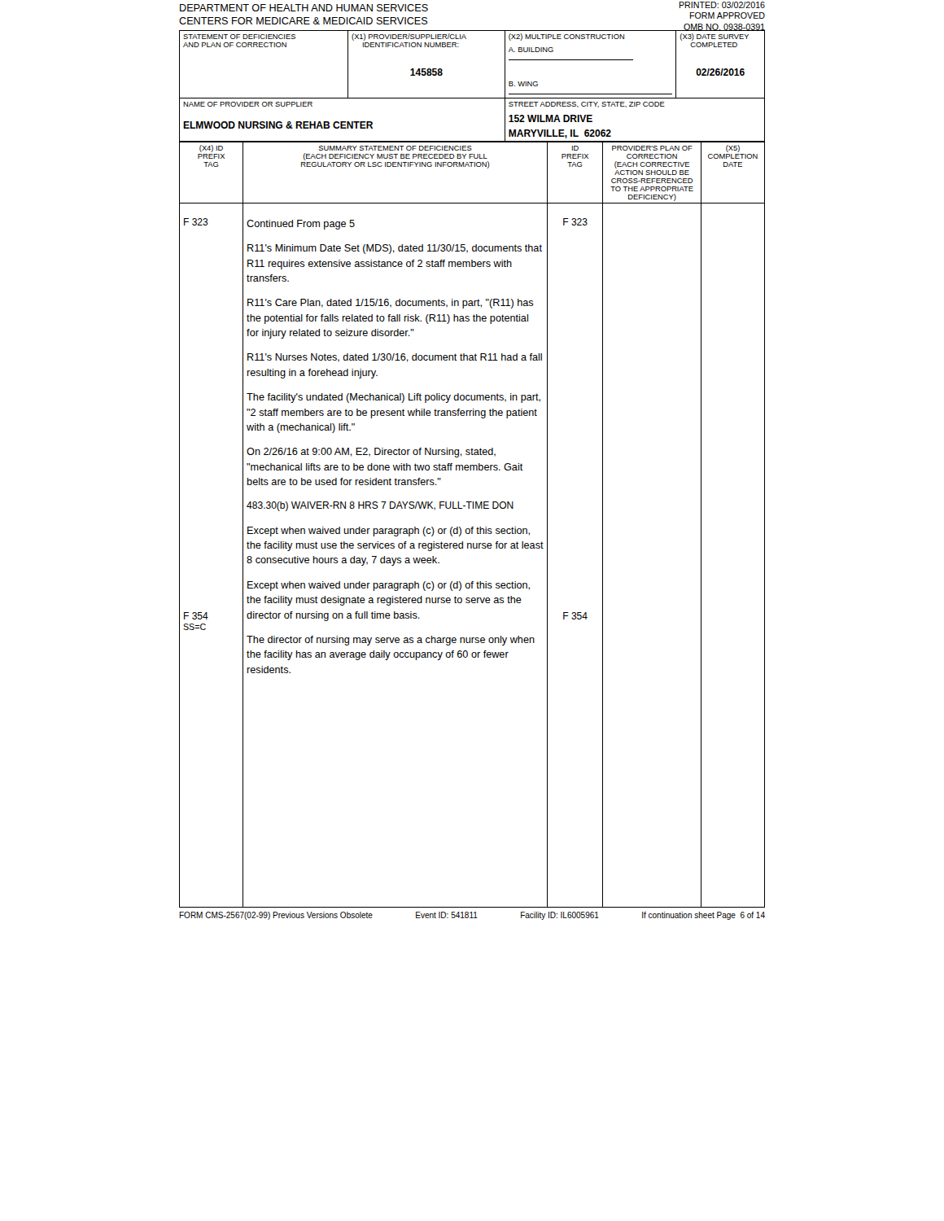PRINTED: 03/02/2016
FORM APPROVED
OMB NO. 0938-0391
DEPARTMENT OF HEALTH AND HUMAN SERVICES
CENTERS FOR MEDICARE & MEDICAID SERVICES
| STATEMENT OF DEFICIENCIES AND PLAN OF CORRECTION | (X1) PROVIDER/SUPPLIER/CLIA IDENTIFICATION NUMBER: 145858 | (X2) MULTIPLE CONSTRUCTION A. BUILDING B. WING | (X3) DATE SURVEY COMPLETED 02/26/2016 |
| NAME OF PROVIDER OR SUPPLIER ELMWOOD NURSING & REHAB CENTER | STREET ADDRESS, CITY, STATE, ZIP CODE 152 WILMA DRIVE MARYVILLE, IL 62062 |
| (X4) ID PREFIX TAG | SUMMARY STATEMENT OF DEFICIENCIES (EACH DEFICIENCY MUST BE PRECEDED BY FULL REGULATORY OR LSC IDENTIFYING INFORMATION) | ID PREFIX TAG | PROVIDER'S PLAN OF CORRECTION (EACH CORRECTIVE ACTION SHOULD BE CROSS-REFERENCED TO THE APPROPRIATE DEFICIENCY) | (X5) COMPLETION DATE |
| F 323 F 354 SS=C | Continued From page 5 R11's Minimum Date Set (MDS), dated 11/30/15, documents that R11 requires extensive assistance of 2 staff members with transfers. R11's Care Plan, dated 1/15/16, documents, in part, "(R11) has the potential for falls related to fall risk. (R11) has the potential for injury related to seizure disorder." R11's Nurses Notes, dated 1/30/16, document that R11 had a fall resulting in a forehead injury. The facility's undated (Mechanical) Lift policy documents, in part, "2 staff members are to be present while transferring the patient with a (mechanical) lift." On 2/26/16 at 9:00 AM, E2, Director of Nursing, stated, "mechanical lifts are to be done with two staff members. Gait belts are to be used for resident transfers." 483.30(b) WAIVER-RN 8 HRS 7 DAYS/WK, FULL-TIME DON Except when waived under paragraph (c) or (d) of this section, the facility must use the services of a registered nurse for at least 8 consecutive hours a day, 7 days a week. Except when waived under paragraph (c) or (d) of this section, the facility must designate a registered nurse to serve as the director of nursing on a full time basis. The director of nursing may serve as a charge nurse only when the facility has an average daily occupancy of 60 or fewer residents. | F 323 F 354 | | |
FORM CMS-2567(02-99) Previous Versions Obsolete
Event ID: 541811
Facility ID: IL6005961
If continuation sheet Page 6 of 14